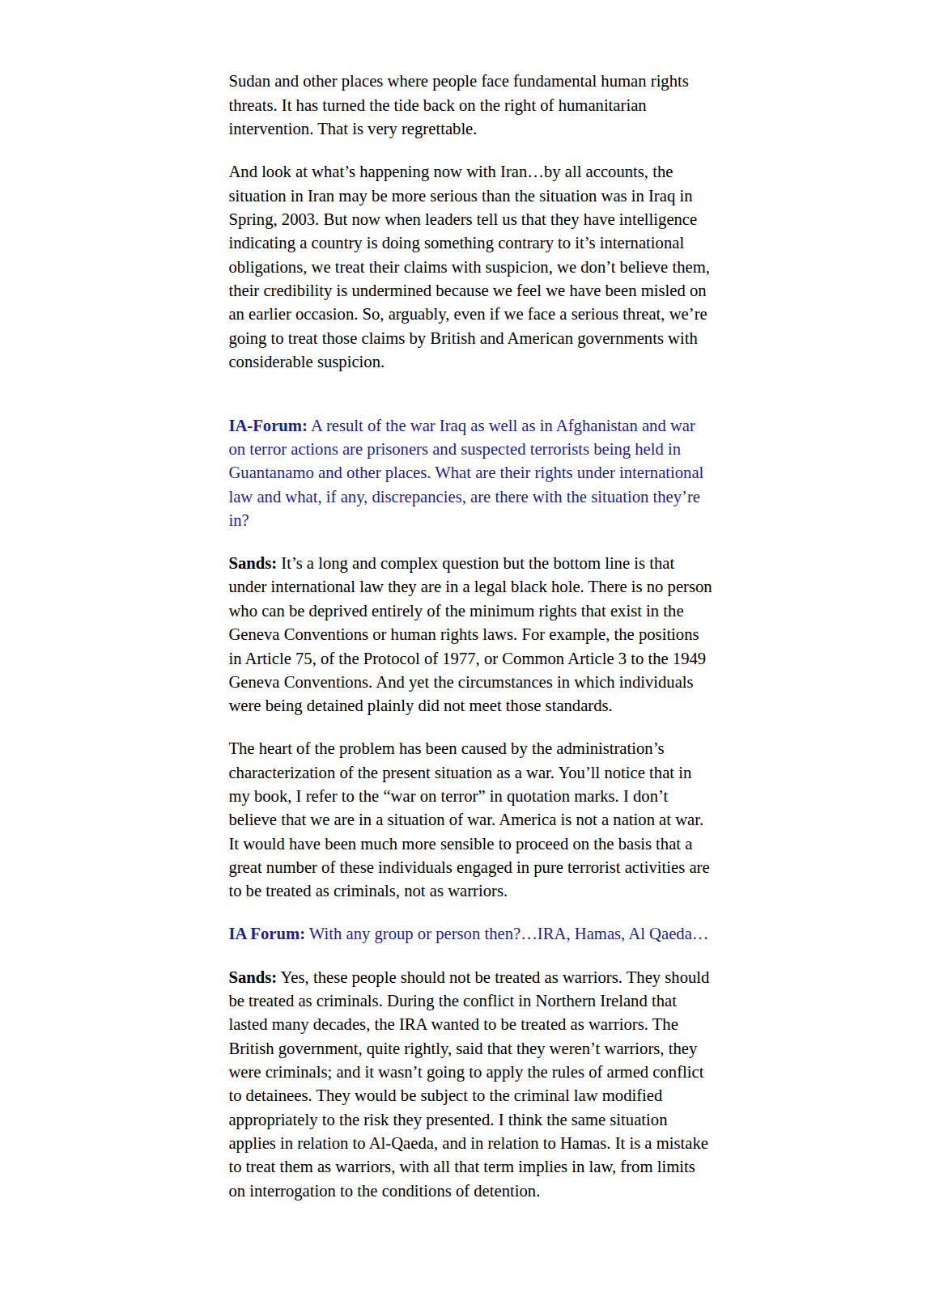Sudan and other places where people face fundamental human rights threats. It has turned the tide back on the right of humanitarian intervention. That is very regrettable.
And look at what’s happening now with Iran…by all accounts, the situation in Iran may be more serious than the situation was in Iraq in Spring, 2003. But now when leaders tell us that they have intelligence indicating a country is doing something contrary to it’s international obligations, we treat their claims with suspicion, we don’t believe them, their credibility is undermined because we feel we have been misled on an earlier occasion. So, arguably, even if we face a serious threat, we’re going to treat those claims by British and American governments with considerable suspicion.
IA-Forum: A result of the war Iraq as well as in Afghanistan and war on terror actions are prisoners and suspected terrorists being held in Guantanamo and other places. What are their rights under international law and what, if any, discrepancies, are there with the situation they’re in?
Sands: It’s a long and complex question but the bottom line is that under international law they are in a legal black hole. There is no person who can be deprived entirely of the minimum rights that exist in the Geneva Conventions or human rights laws. For example, the positions in Article 75, of the Protocol of 1977, or Common Article 3 to the 1949 Geneva Conventions. And yet the circumstances in which individuals were being detained plainly did not meet those standards.
The heart of the problem has been caused by the administration’s characterization of the present situation as a war. You’ll notice that in my book, I refer to the “war on terror” in quotation marks. I don’t believe that we are in a situation of war. America is not a nation at war. It would have been much more sensible to proceed on the basis that a great number of these individuals engaged in pure terrorist activities are to be treated as criminals, not as warriors.
IA Forum: With any group or person then?…IRA, Hamas, Al Qaeda…
Sands: Yes, these people should not be treated as warriors. They should be treated as criminals. During the conflict in Northern Ireland that lasted many decades, the IRA wanted to be treated as warriors. The British government, quite rightly, said that they weren’t warriors, they were criminals; and it wasn’t going to apply the rules of armed conflict to detainees. They would be subject to the criminal law modified appropriately to the risk they presented. I think the same situation applies in relation to Al-Qaeda, and in relation to Hamas. It is a mistake to treat them as warriors, with all that term implies in law, from limits on interrogation to the conditions of detention.